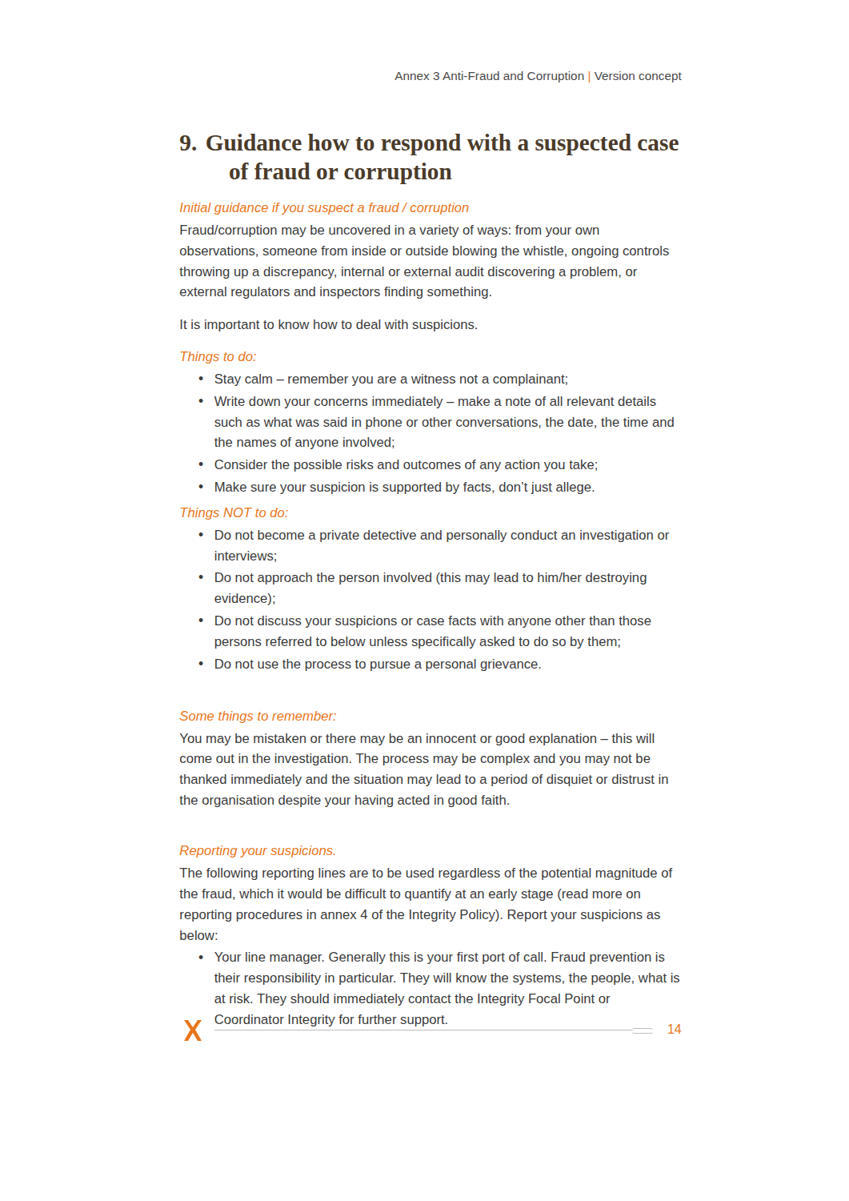Annex 3 Anti-Fraud and Corruption | Version concept
9. Guidance how to respond with a suspected case of fraud or corruption
Initial guidance if you suspect a fraud / corruption
Fraud/corruption may be uncovered in a variety of ways: from your own observations, someone from inside or outside blowing the whistle, ongoing controls throwing up a discrepancy, internal or external audit discovering a problem, or external regulators and inspectors finding something.
It is important to know how to deal with suspicions.
Things to do:
Stay calm – remember you are a witness not a complainant;
Write down your concerns immediately – make a note of all relevant details such as what was said in phone or other conversations, the date, the time and the names of anyone involved;
Consider the possible risks and outcomes of any action you take;
Make sure your suspicion is supported by facts, don’t just allege.
Things NOT to do:
Do not become a private detective and personally conduct an investigation or interviews;
Do not approach the person involved (this may lead to him/her destroying evidence);
Do not discuss your suspicions or case facts with anyone other than those persons referred to below unless specifically asked to do so by them;
Do not use the process to pursue a personal grievance.
Some things to remember:
You may be mistaken or there may be an innocent or good explanation – this will come out in the investigation. The process may be complex and you may not be thanked immediately and the situation may lead to a period of disquiet or distrust in the organisation despite your having acted in good faith.
Reporting your suspicions.
The following reporting lines are to be used regardless of the potential magnitude of the fraud, which it would be difficult to quantify at an early stage (read more on reporting procedures in annex 4 of the Integrity Policy). Report your suspicions as below:
Your line manager. Generally this is your first port of call. Fraud prevention is their responsibility in particular. They will know the systems, the people, what is at risk. They should immediately contact the Integrity Focal Point or Coordinator Integrity for further support.
14